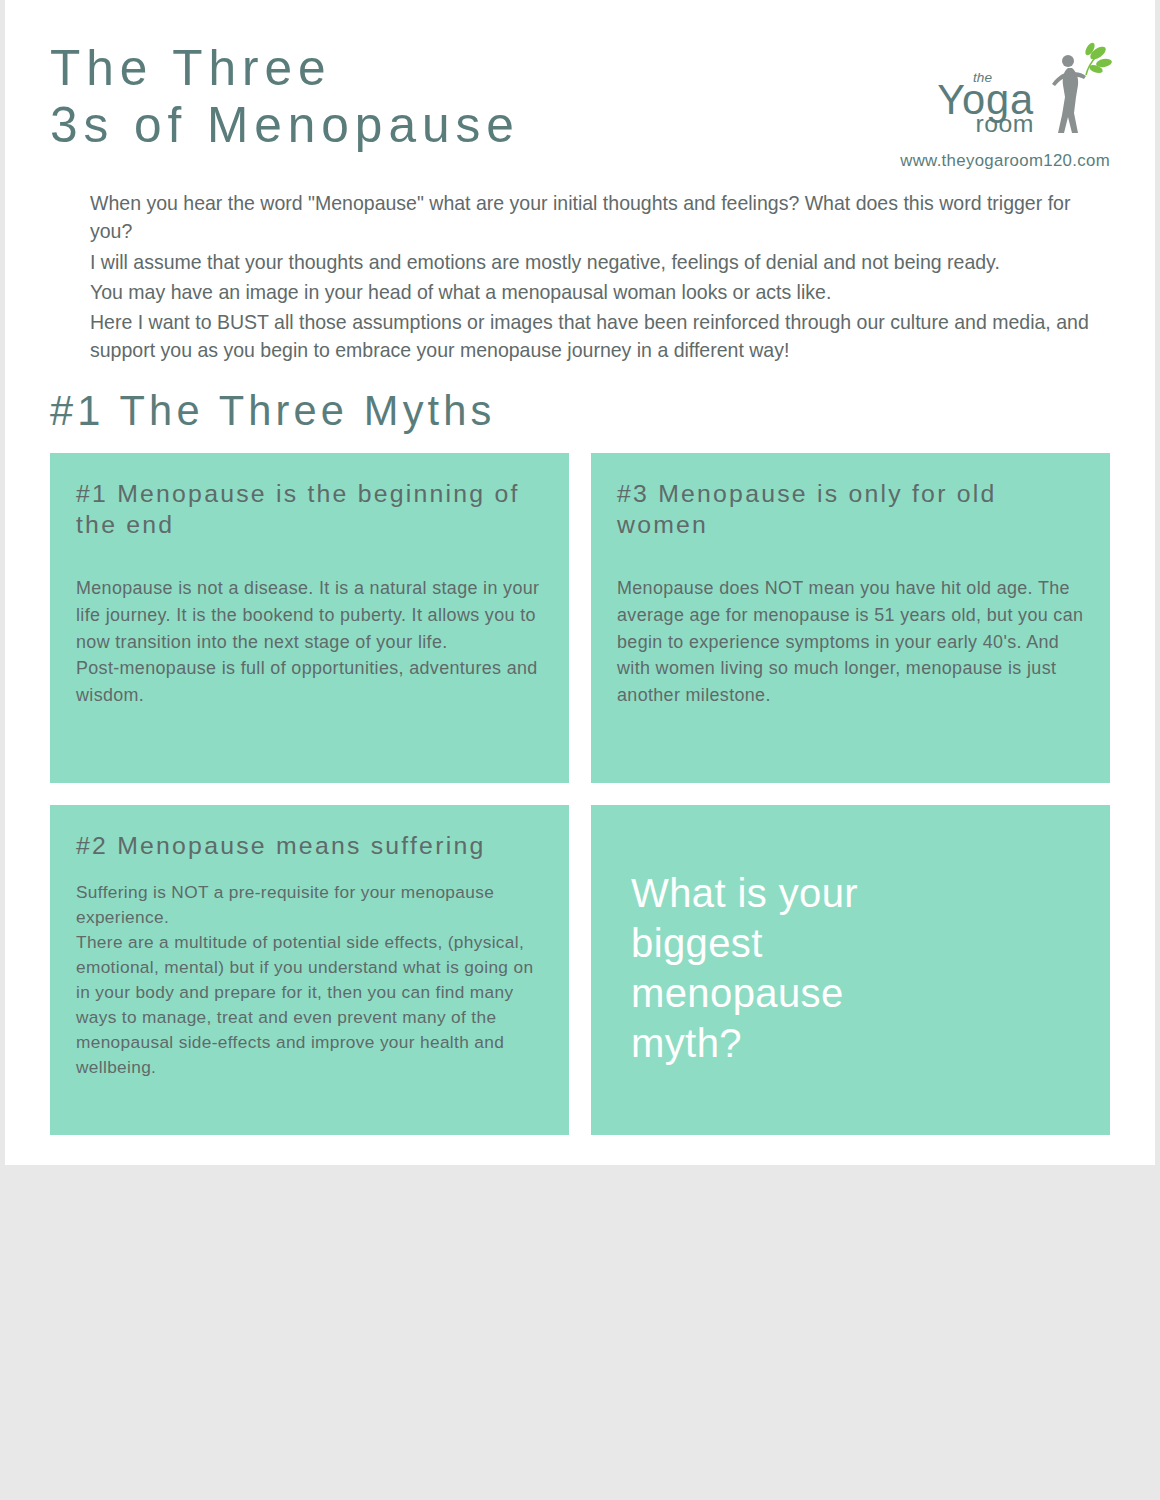The Three
3s of Menopause
the Yoga room
Yoga Room logo
www.theyogaroom120.com
When you hear the word "Menopause" what are your initial thoughts and feelings? What does this word trigger for you?
I will assume that your thoughts and emotions are mostly negative, feelings of denial and not being ready.
You may have an image in your head of what a menopausal woman looks or acts like.
Here I want to BUST all those assumptions or images that have been reinforced through our culture and media, and support you as you begin to embrace your menopause journey in a different way!
#1 The Three Myths
#1 Menopause is the beginning of the end
Menopause is not a disease. It is a natural stage in your life journey. It is the bookend to puberty. It allows you to now transition into the next stage of your life.
Post-menopause is full of opportunities, adventures and wisdom.
#3 Menopause is only for old women
Menopause does NOT mean you have hit old age. The average age for menopause is 51 years old, but you can begin to experience symptoms in your early 40's. And with women living so much longer, menopause is just another milestone.
#2 Menopause means suffering
Suffering is NOT a pre-requisite for your menopause experience.
There are a multitude of potential side effects, (physical, emotional, mental) but if you understand what is going on in your body and prepare for it, then you can find many ways to manage, treat and even prevent many of the menopausal side-effects and improve your health and wellbeing.
What is your biggest menopause myth?